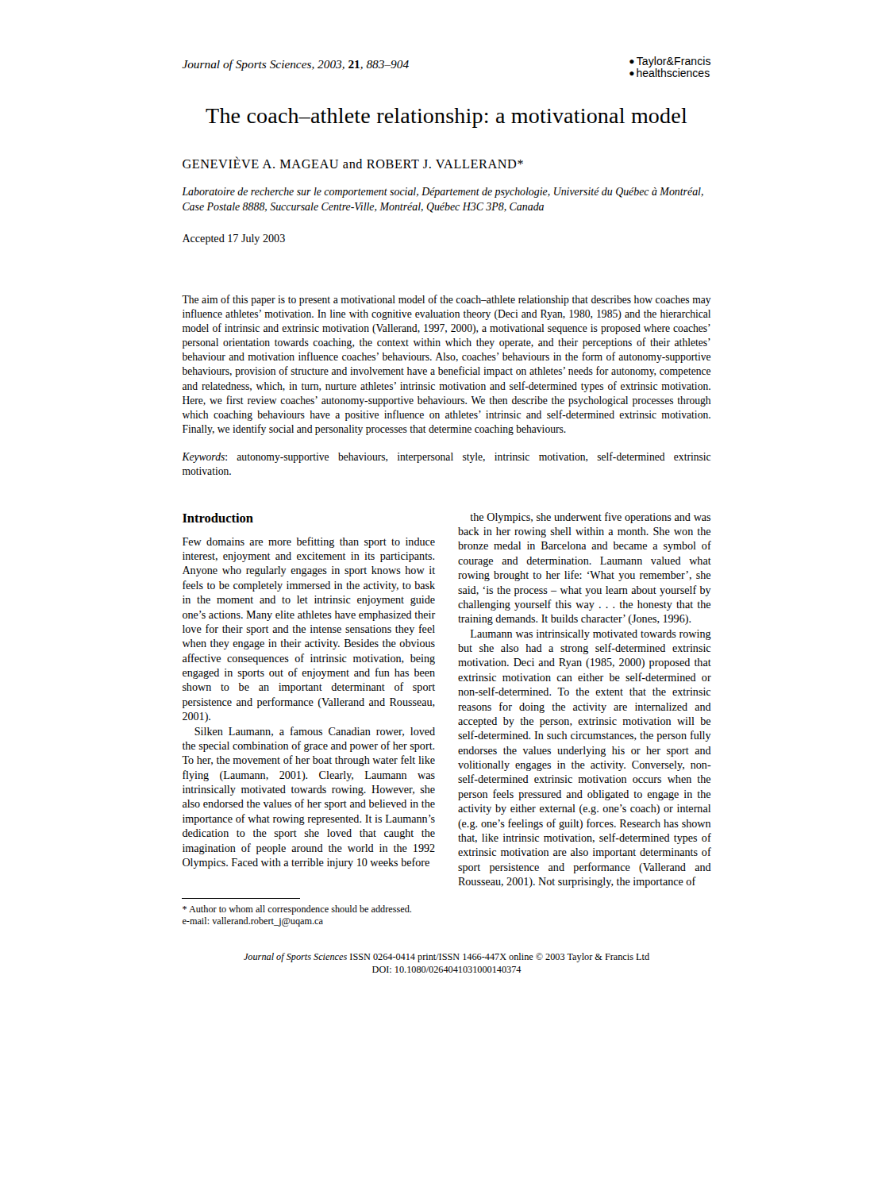Journal of Sports Sciences, 2003, 21, 883–904
●Taylor&Francis
●healthsciences
The coach–athlete relationship: a motivational model
GENEVIÈVE A. MAGEAU and ROBERT J. VALLERAND*
Laboratoire de recherche sur le comportement social, Département de psychologie, Université du Québec à Montréal, Case Postale 8888, Succursale Centre-Ville, Montréal, Québec H3C 3P8, Canada
Accepted 17 July 2003
The aim of this paper is to present a motivational model of the coach–athlete relationship that describes how coaches may influence athletes’ motivation. In line with cognitive evaluation theory (Deci and Ryan, 1980, 1985) and the hierarchical model of intrinsic and extrinsic motivation (Vallerand, 1997, 2000), a motivational sequence is proposed where coaches’ personal orientation towards coaching, the context within which they operate, and their perceptions of their athletes’ behaviour and motivation influence coaches’ behaviours. Also, coaches’ behaviours in the form of autonomy-supportive behaviours, provision of structure and involvement have a beneficial impact on athletes’ needs for autonomy, competence and relatedness, which, in turn, nurture athletes’ intrinsic motivation and self-determined types of extrinsic motivation. Here, we first review coaches’ autonomy-supportive behaviours. We then describe the psychological processes through which coaching behaviours have a positive influence on athletes’ intrinsic and self-determined extrinsic motivation. Finally, we identify social and personality processes that determine coaching behaviours.
Keywords: autonomy-supportive behaviours, interpersonal style, intrinsic motivation, self-determined extrinsic motivation.
Introduction
Few domains are more befitting than sport to induce interest, enjoyment and excitement in its participants. Anyone who regularly engages in sport knows how it feels to be completely immersed in the activity, to bask in the moment and to let intrinsic enjoyment guide one’s actions. Many elite athletes have emphasized their love for their sport and the intense sensations they feel when they engage in their activity. Besides the obvious affective consequences of intrinsic motivation, being engaged in sports out of enjoyment and fun has been shown to be an important determinant of sport persistence and performance (Vallerand and Rousseau, 2001).
Silken Laumann, a famous Canadian rower, loved the special combination of grace and power of her sport. To her, the movement of her boat through water felt like flying (Laumann, 2001). Clearly, Laumann was intrinsically motivated towards rowing. However, she also endorsed the values of her sport and believed in the importance of what rowing represented. It is Laumann’s dedication to the sport she loved that caught the imagination of people around the world in the 1992 Olympics. Faced with a terrible injury 10 weeks before
the Olympics, she underwent five operations and was back in her rowing shell within a month. She won the bronze medal in Barcelona and became a symbol of courage and determination. Laumann valued what rowing brought to her life: ‘What you remember’, she said, ‘is the process – what you learn about yourself by challenging yourself this way . . . the honesty that the training demands. It builds character’ (Jones, 1996).
Laumann was intrinsically motivated towards rowing but she also had a strong self-determined extrinsic motivation. Deci and Ryan (1985, 2000) proposed that extrinsic motivation can either be self-determined or non-self-determined. To the extent that the extrinsic reasons for doing the activity are internalized and accepted by the person, extrinsic motivation will be self-determined. In such circumstances, the person fully endorses the values underlying his or her sport and volitionally engages in the activity. Conversely, non-self-determined extrinsic motivation occurs when the person feels pressured and obligated to engage in the activity by either external (e.g. one’s coach) or internal (e.g. one’s feelings of guilt) forces. Research has shown that, like intrinsic motivation, self-determined types of extrinsic motivation are also important determinants of sport persistence and performance (Vallerand and Rousseau, 2001). Not surprisingly, the importance of
* Author to whom all correspondence should be addressed.
e-mail: vallerand.robert_j@uqam.ca
Journal of Sports Sciences ISSN 0264-0414 print/ISSN 1466-447X online © 2003 Taylor & Francis Ltd
DOI: 10.1080/0264041031000140374